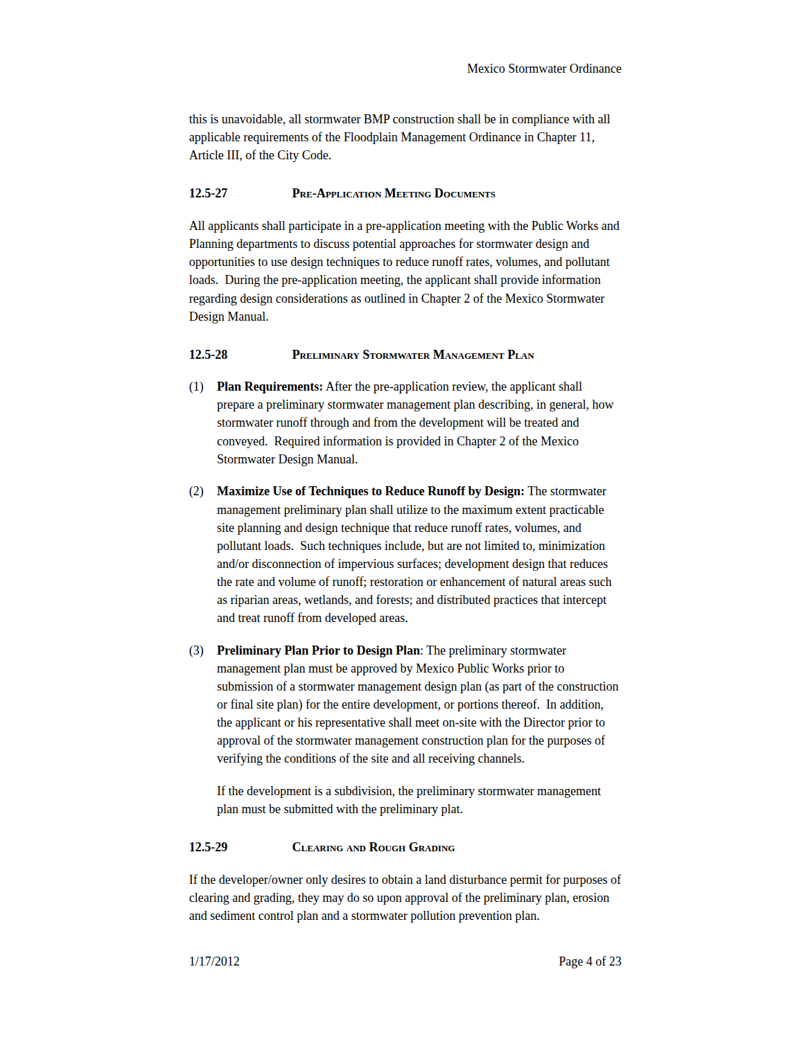Mexico Stormwater Ordinance
this is unavoidable, all stormwater BMP construction shall be in compliance with all applicable requirements of the Floodplain Management Ordinance in Chapter 11, Article III, of the City Code.
12.5-27 Pre-Application Meeting Documents
All applicants shall participate in a pre-application meeting with the Public Works and Planning departments to discuss potential approaches for stormwater design and opportunities to use design techniques to reduce runoff rates, volumes, and pollutant loads. During the pre-application meeting, the applicant shall provide information regarding design considerations as outlined in Chapter 2 of the Mexico Stormwater Design Manual.
12.5-28 Preliminary Stormwater Management Plan
(1)
Plan Requirements: After the pre-application review, the applicant shall prepare a preliminary stormwater management plan describing, in general, how stormwater runoff through and from the development will be treated and conveyed. Required information is provided in Chapter 2 of the Mexico Stormwater Design Manual.
(2)
Maximize Use of Techniques to Reduce Runoff by Design: The stormwater management preliminary plan shall utilize to the maximum extent practicable site planning and design technique that reduce runoff rates, volumes, and pollutant loads. Such techniques include, but are not limited to, minimization and/or disconnection of impervious surfaces; development design that reduces the rate and volume of runoff; restoration or enhancement of natural areas such as riparian areas, wetlands, and forests; and distributed practices that intercept and treat runoff from developed areas.
(3)
Preliminary Plan Prior to Design Plan: The preliminary stormwater management plan must be approved by Mexico Public Works prior to submission of a stormwater management design plan (as part of the construction or final site plan) for the entire development, or portions thereof. In addition, the applicant or his representative shall meet on-site with the Director prior to approval of the stormwater management construction plan for the purposes of verifying the conditions of the site and all receiving channels.
If the development is a subdivision, the preliminary stormwater management plan must be submitted with the preliminary plat.
12.5-29 Clearing and Rough Grading
If the developer/owner only desires to obtain a land disturbance permit for purposes of clearing and grading, they may do so upon approval of the preliminary plan, erosion and sediment control plan and a stormwater pollution prevention plan.
1/17/2012 Page 4 of 23